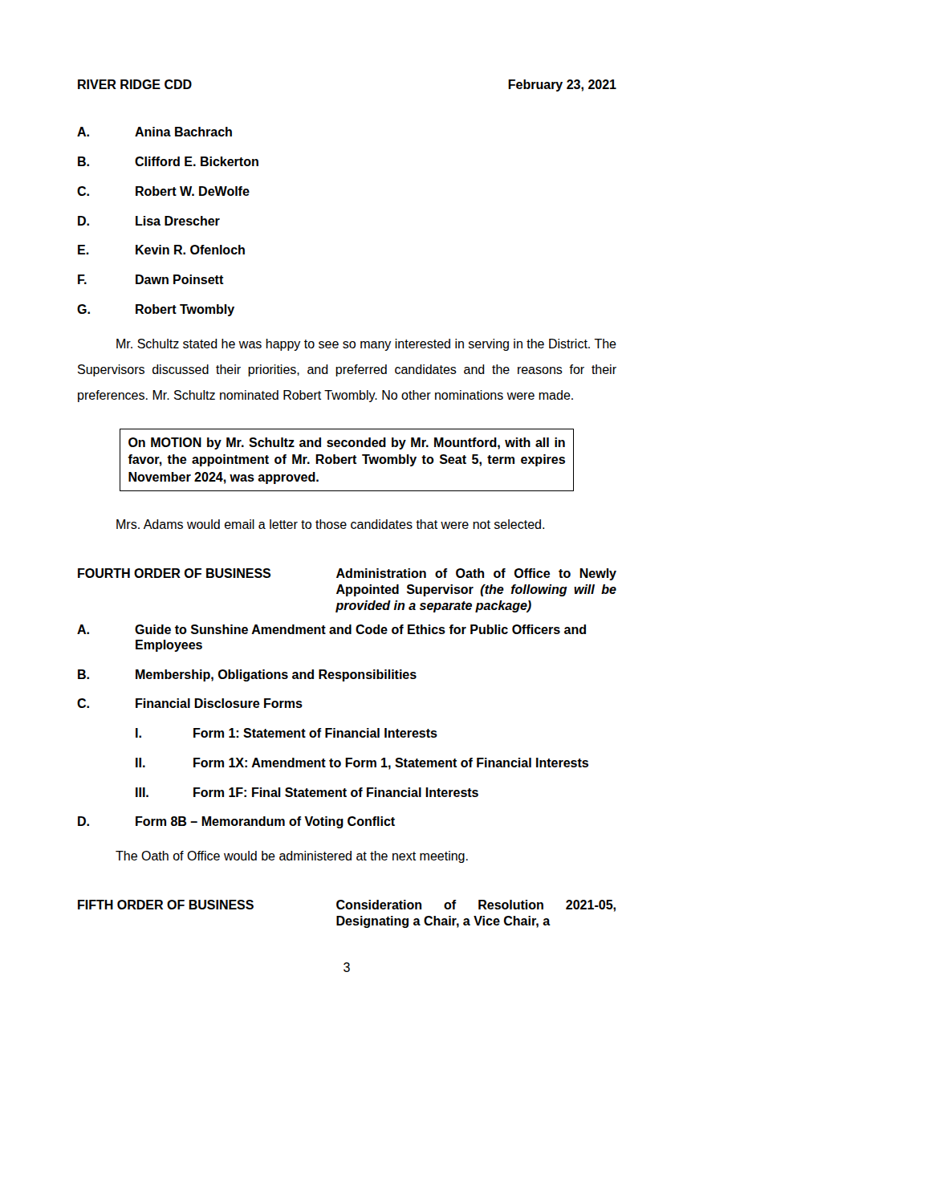RIVER RIDGE CDD February 23, 2021
A. Anina Bachrach
B. Clifford E. Bickerton
C. Robert W. DeWolfe
D. Lisa Drescher
E. Kevin R. Ofenloch
F. Dawn Poinsett
G. Robert Twombly
Mr. Schultz stated he was happy to see so many interested in serving in the District. The Supervisors discussed their priorities, and preferred candidates and the reasons for their preferences. Mr. Schultz nominated Robert Twombly. No other nominations were made.
On MOTION by Mr. Schultz and seconded by Mr. Mountford, with all in favor, the appointment of Mr. Robert Twombly to Seat 5, term expires November 2024, was approved.
Mrs. Adams would email a letter to those candidates that were not selected.
FOURTH ORDER OF BUSINESS
Administration of Oath of Office to Newly Appointed Supervisor (the following will be provided in a separate package)
A. Guide to Sunshine Amendment and Code of Ethics for Public Officers and Employees
B. Membership, Obligations and Responsibilities
C. Financial Disclosure Forms
I. Form 1: Statement of Financial Interests
II. Form 1X: Amendment to Form 1, Statement of Financial Interests
III. Form 1F: Final Statement of Financial Interests
D. Form 8B – Memorandum of Voting Conflict
The Oath of Office would be administered at the next meeting.
FIFTH ORDER OF BUSINESS
Consideration of Resolution 2021-05, Designating a Chair, a Vice Chair, a
3